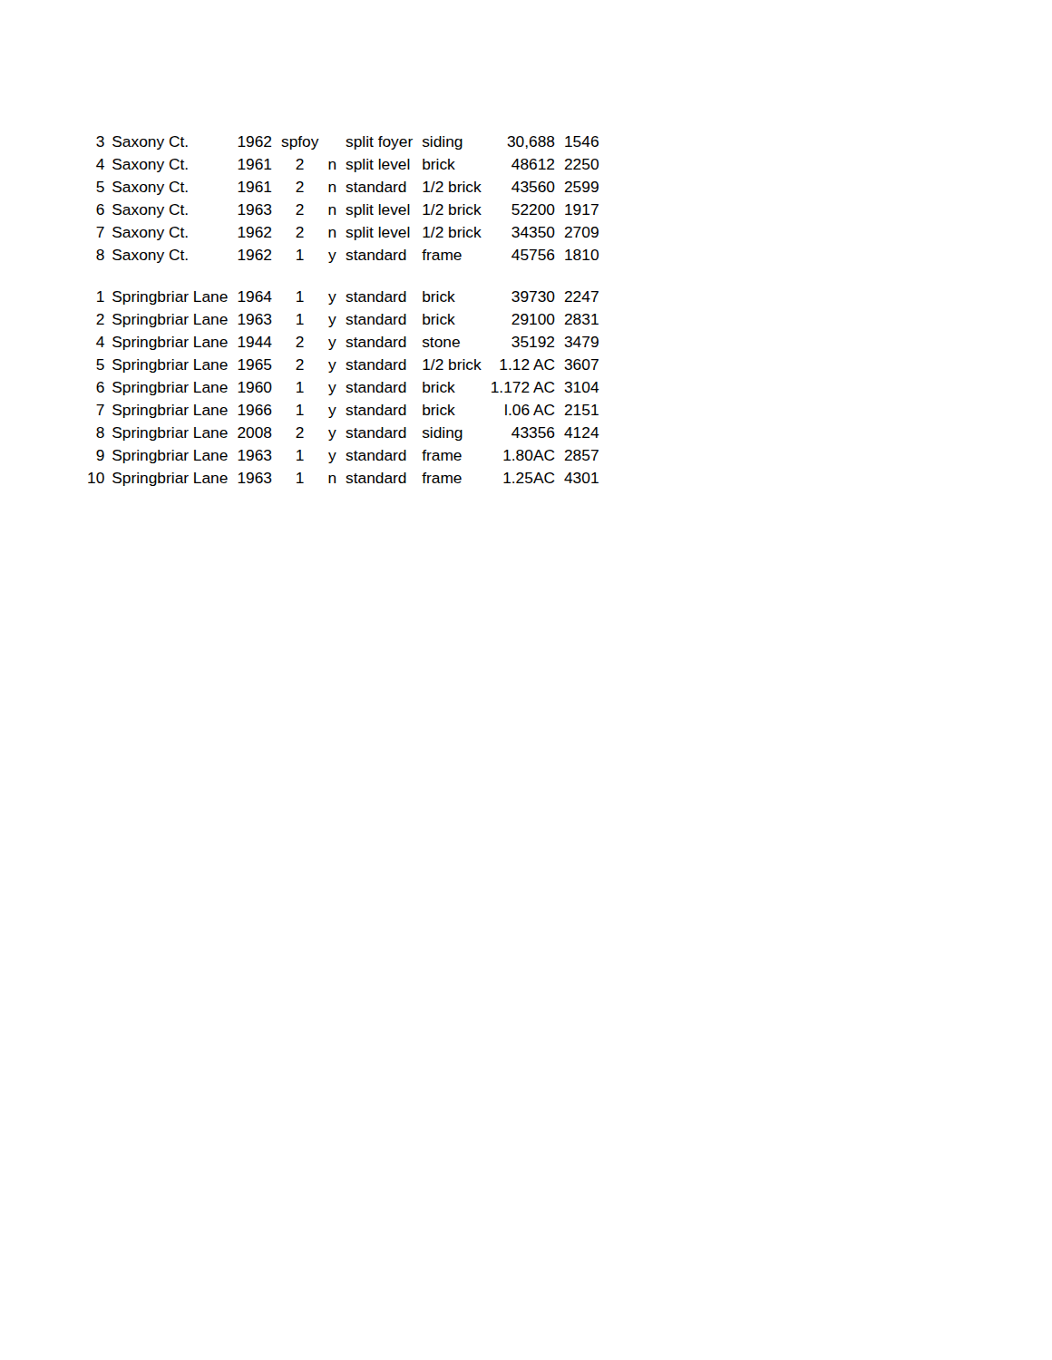| 3 | Saxony Ct. | 1962 | spfoy | | split foyer | siding | 30,688 | 1546 |
| 4 | Saxony Ct. | 1961 | 2 | n | split level | brick | 48612 | 2250 |
| 5 | Saxony Ct. | 1961 | 2 | n | standard | 1/2 brick | 43560 | 2599 |
| 6 | Saxony Ct. | 1963 | 2 | n | split level | 1/2 brick | 52200 | 1917 |
| 7 | Saxony Ct. | 1962 | 2 | n | split level | 1/2 brick | 34350 | 2709 |
| 8 | Saxony Ct. | 1962 | 1 | y | standard | frame | 45756 | 1810 |
| 1 | Springbriar Lane | 1964 | 1 | y | standard | brick | 39730 | 2247 |
| 2 | Springbriar Lane | 1963 | 1 | y | standard | brick | 29100 | 2831 |
| 4 | Springbriar Lane | 1944 | 2 | y | standard | stone | 35192 | 3479 |
| 5 | Springbriar Lane | 1965 | 2 | y | standard | 1/2 brick | 1.12 AC | 3607 |
| 6 | Springbriar Lane | 1960 | 1 | y | standard | brick | 1.172 AC | 3104 |
| 7 | Springbriar Lane | 1966 | 1 | y | standard | brick | l.06 AC | 2151 |
| 8 | Springbriar Lane | 2008 | 2 | y | standard | siding | 43356 | 4124 |
| 9 | Springbriar Lane | 1963 | 1 | y | standard | frame | 1.80AC | 2857 |
| 10 | Springbriar Lane | 1963 | 1 | n | standard | frame | 1.25AC | 4301 |